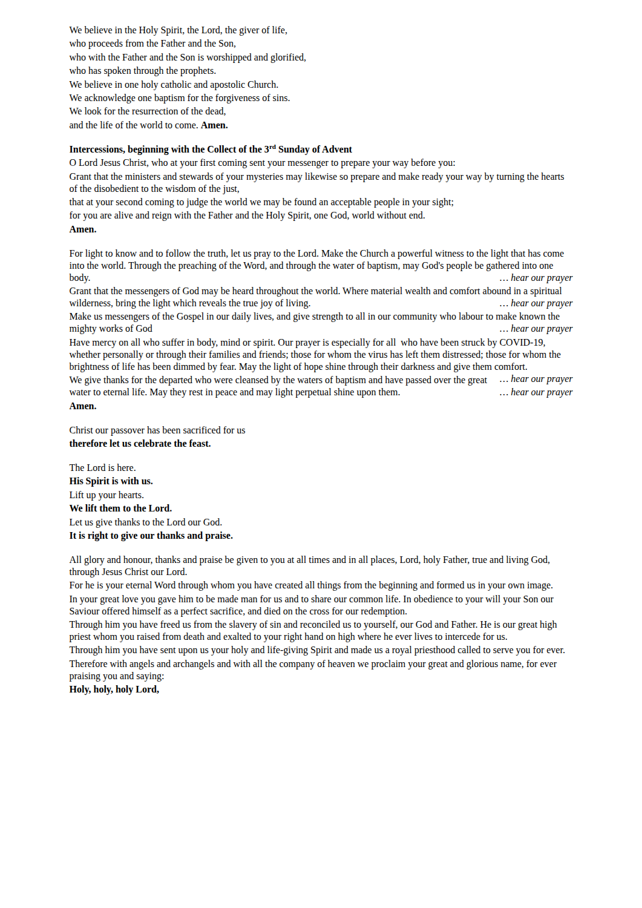We believe in the Holy Spirit, the Lord, the giver of life,
who proceeds from the Father and the Son,
who with the Father and the Son is worshipped and glorified,
who has spoken through the prophets.
We believe in one holy catholic and apostolic Church.
We acknowledge one baptism for the forgiveness of sins.
We look for the resurrection of the dead,
and the life of the world to come. Amen.
Intercessions, beginning with the Collect of the 3rd Sunday of Advent
O Lord Jesus Christ, who at your first coming sent your messenger to prepare your way before you:
Grant that the ministers and stewards of your mysteries may likewise so prepare and make ready your way by turning the hearts of the disobedient to the wisdom of the just,
that at your second coming to judge the world we may be found an acceptable people in your sight;
for you are alive and reign with the Father and the Holy Spirit, one God, world without end.
Amen.
For light to know and to follow the truth, let us pray to the Lord. Make the Church a powerful witness to the light that has come into the world. Through the preaching of the Word, and through the water of baptism, may God's people be gathered into one body. … hear our prayer
Grant that the messengers of God may be heard throughout the world. Where material wealth and comfort abound in a spiritual wilderness, bring the light which reveals the true joy of living. … hear our prayer
Make us messengers of the Gospel in our daily lives, and give strength to all in our community who labour to make known the mighty works of God … hear our prayer
Have mercy on all who suffer in body, mind or spirit. Our prayer is especially for all who have been struck by COVID-19, whether personally or through their families and friends; those for whom the virus has left them distressed; those for whom the brightness of life has been dimmed by fear. May the light of hope shine through their darkness and give them comfort. … hear our prayer
We give thanks for the departed who were cleansed by the waters of baptism and have passed over the great water to eternal life. May they rest in peace and may light perpetual shine upon them. … hear our prayer
Amen.
Christ our passover has been sacrificed for us
therefore let us celebrate the feast.
The Lord is here.
His Spirit is with us.
Lift up your hearts.
We lift them to the Lord.
Let us give thanks to the Lord our God.
It is right to give our thanks and praise.
All glory and honour, thanks and praise be given to you at all times and in all places, Lord, holy Father, true and living God, through Jesus Christ our Lord.
For he is your eternal Word through whom you have created all things from the beginning and formed us in your own image.
In your great love you gave him to be made man for us and to share our common life. In obedience to your will your Son our Saviour offered himself as a perfect sacrifice, and died on the cross for our redemption.
Through him you have freed us from the slavery of sin and reconciled us to yourself, our God and Father. He is our great high priest whom you raised from death and exalted to your right hand on high where he ever lives to intercede for us.
Through him you have sent upon us your holy and life-giving Spirit and made us a royal priesthood called to serve you for ever.
Therefore with angels and archangels and with all the company of heaven we proclaim your great and glorious name, for ever praising you and saying:
Holy, holy, holy Lord,